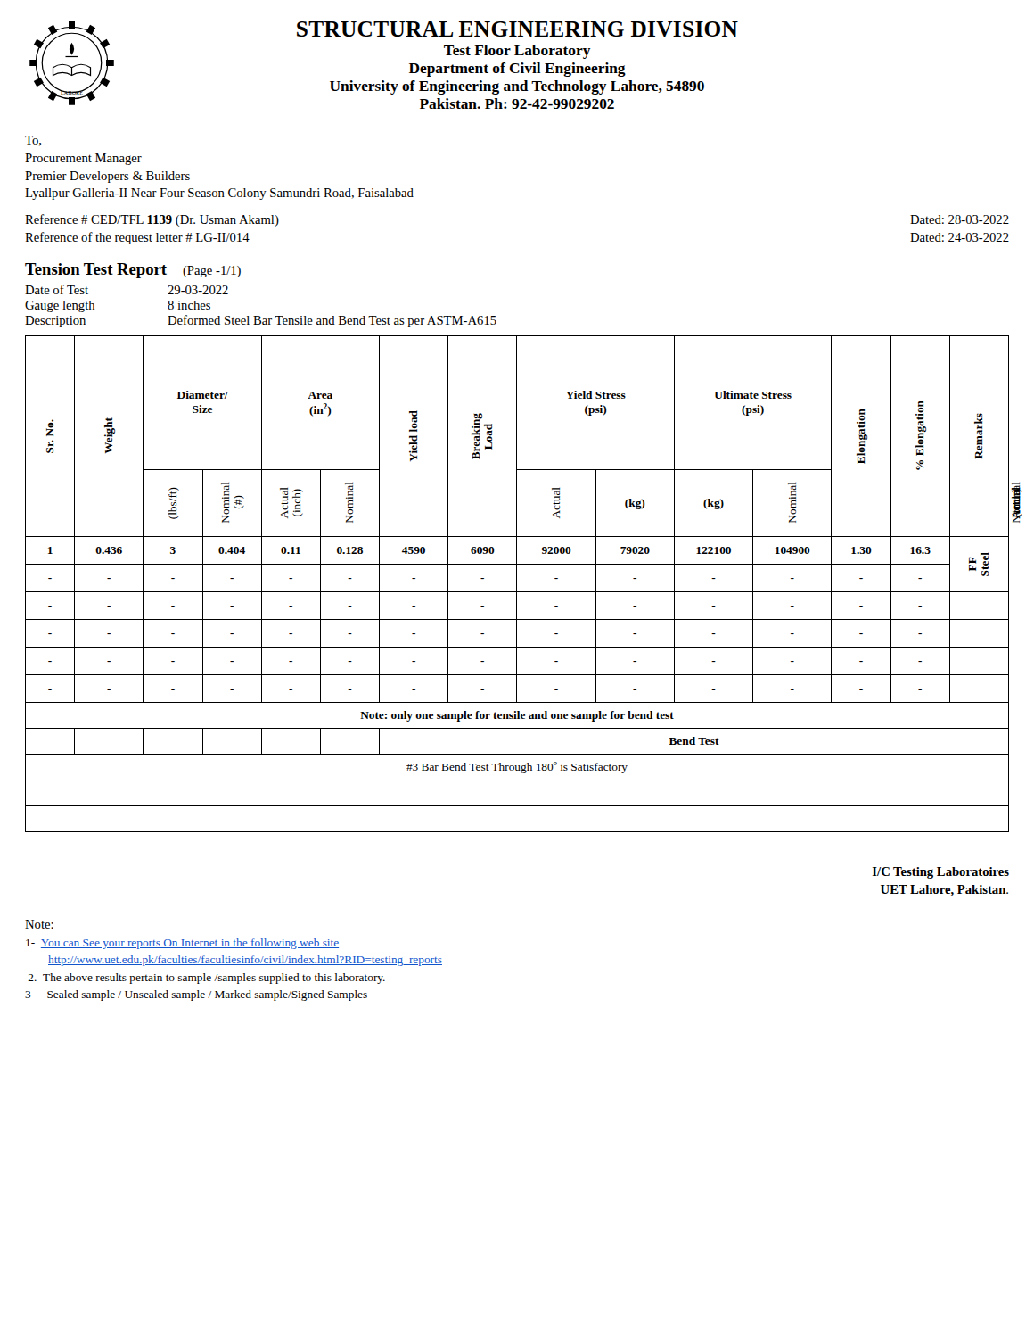LAHORE
STRUCTURAL ENGINEERING DIVISION
Test Floor Laboratory
Department of Civil Engineering
University of Engineering and Technology Lahore, 54890
Pakistan. Ph: 92-42-99029202
To,
Procurement Manager
Premier Developers & Builders
Lyallpur Galleria-II Near Four Season Colony Samundri Road, Faisalabad
Reference # CED/TFL 1139 (Dr. Usman Akaml)
Dated: 28-03-2022
Reference of the request letter # LG-II/014
Dated: 24-03-2022
Tension Test Report
(Page -1/1)
| Date of Test | 29-03-2022 |
| Gauge length | 8 inches |
| Description | Deformed Steel Bar Tensile and Bend Test as per ASTM-A615 |
| Sr. No. | Weight | Diameter/ Size | Area (in 2 ) | Yield load | Breaking Load | Yield Stress (psi) | Ultimate Stress (psi) | Elongation | % Elongation | Remarks |
| --- | --- | --- | --- | --- | --- | --- | --- | --- | --- | --- |
| (lbs/ft) | Nominal (#) | Actual (inch) | Nominal | Actual | (kg) | (kg) | Nominal | Actual | Nominal | Actual | (inch) |
| 1 | 0.436 | 3 | 0.404 | 0.11 | 0.128 | 4590 | 6090 | 92000 | 79020 | 122100 | 104900 | 1.30 | 16.3 | FF Steel |
| - | - | - | - | - | - | - | - | - | - | - | - | - | - |
| - | - | - | - | - | - | - | - | - | - | - | - | - | - | |
| - | - | - | - | - | - | - | - | - | - | - | - | - | - | |
| - | - | - | - | - | - | - | - | - | - | - | - | - | - | |
| - | - | - | - | - | - | - | - | - | - | - | - | - | - | |
| Note: only one sample for tensile and one sample for bend test |
| | | | | | | Bend Test |
| #3 Bar Bend Test Through 180º is Satisfactory |
I/C Testing Laboratoires
UET Lahore, Pakistan.
Note:
1- You can See your reports On Internet in the following web site
http://www.uet.edu.pk/faculties/facultiesinfo/civil/index.html?RID=testing_reports
2. The above results pertain to sample /samples supplied to this laboratory.
3- Sealed sample / Unsealed sample / Marked sample/Signed Samples